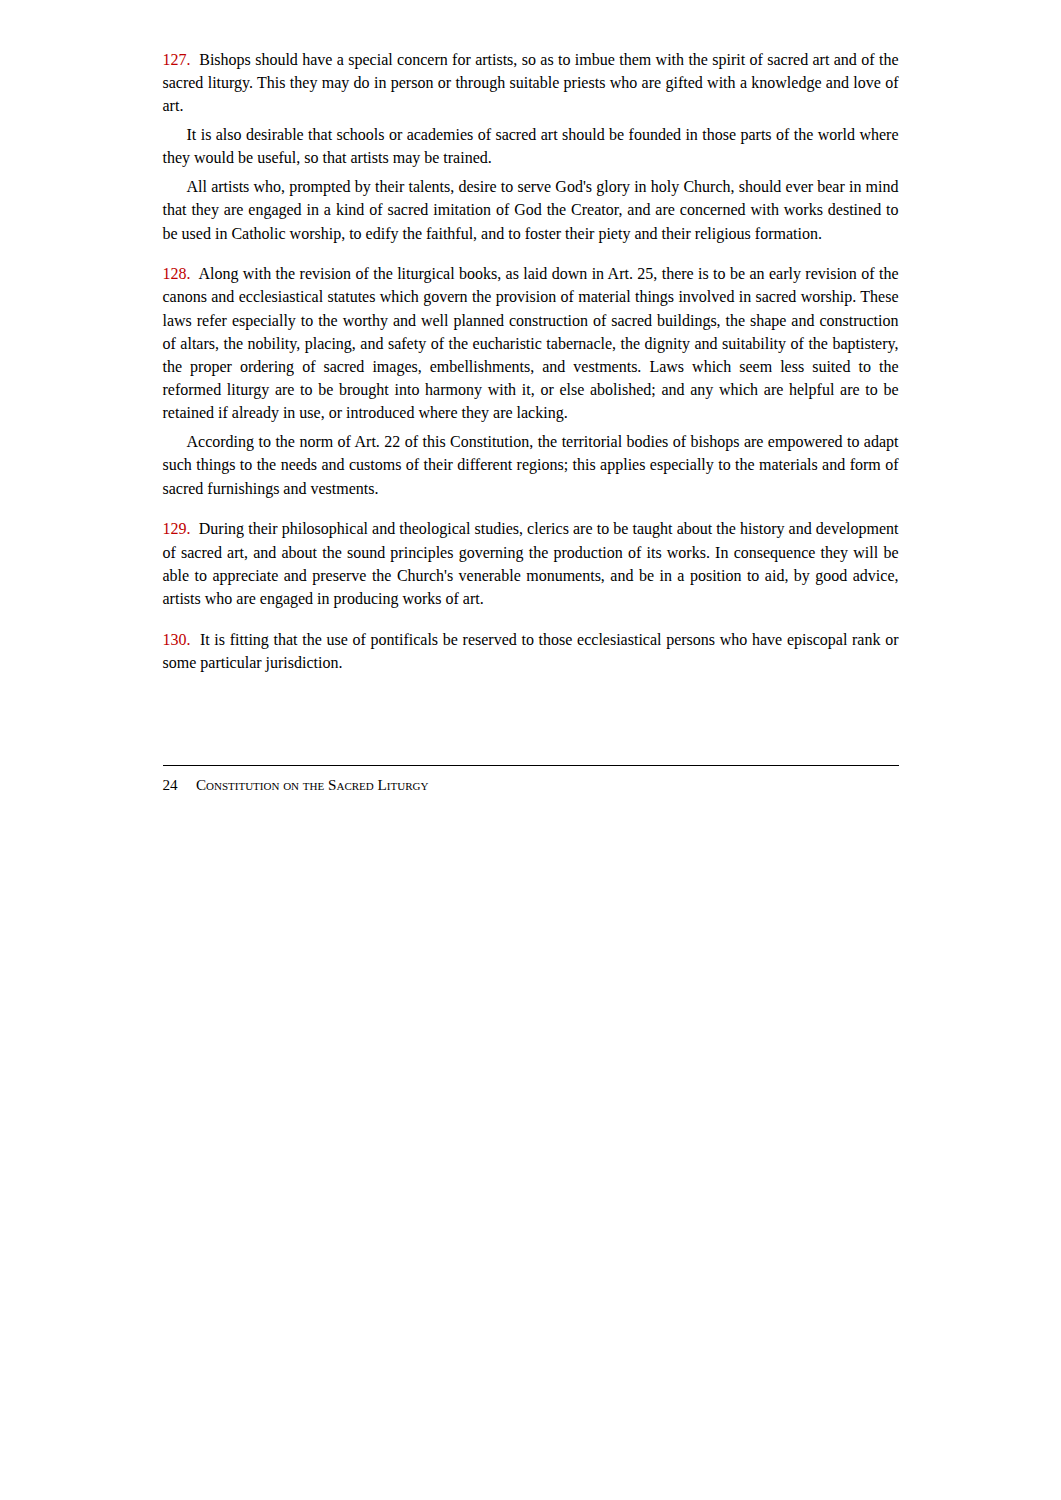127. Bishops should have a special concern for artists, so as to imbue them with the spirit of sacred art and of the sacred liturgy. This they may do in person or through suitable priests who are gifted with a knowledge and love of art.
It is also desirable that schools or academies of sacred art should be founded in those parts of the world where they would be useful, so that artists may be trained.
All artists who, prompted by their talents, desire to serve God's glory in holy Church, should ever bear in mind that they are engaged in a kind of sacred imitation of God the Creator, and are concerned with works destined to be used in Catholic worship, to edify the faithful, and to foster their piety and their religious formation.
128. Along with the revision of the liturgical books, as laid down in Art. 25, there is to be an early revision of the canons and ecclesiastical statutes which govern the provision of material things involved in sacred worship. These laws refer especially to the worthy and well planned construction of sacred buildings, the shape and construction of altars, the nobility, placing, and safety of the eucharistic tabernacle, the dignity and suitability of the baptistery, the proper ordering of sacred images, embellishments, and vestments. Laws which seem less suited to the reformed liturgy are to be brought into harmony with it, or else abolished; and any which are helpful are to be retained if already in use, or introduced where they are lacking.
According to the norm of Art. 22 of this Constitution, the territorial bodies of bishops are empowered to adapt such things to the needs and customs of their different regions; this applies especially to the materials and form of sacred furnishings and vestments.
129. During their philosophical and theological studies, clerics are to be taught about the history and development of sacred art, and about the sound principles governing the production of its works. In consequence they will be able to appreciate and preserve the Church's venerable monuments, and be in a position to aid, by good advice, artists who are engaged in producing works of art.
130. It is fitting that the use of pontificals be reserved to those ecclesiastical persons who have episcopal rank or some particular jurisdiction.
24 Constitution on the Sacred Liturgy